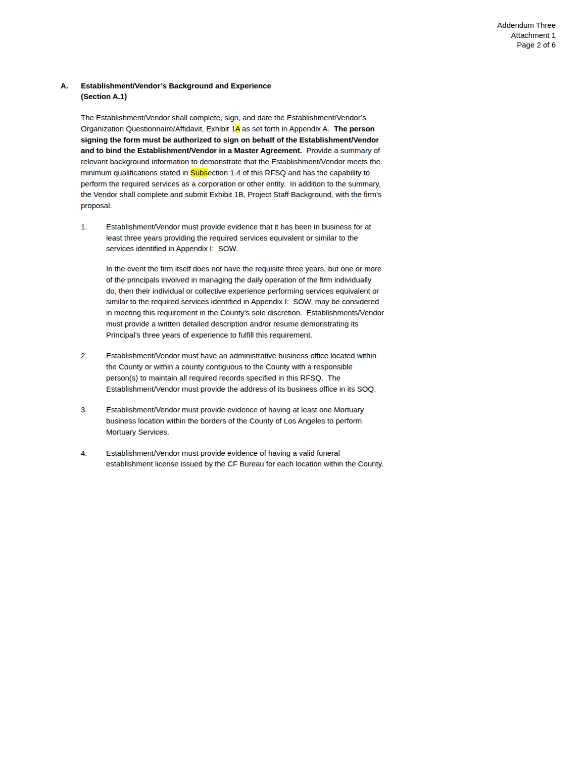Addendum Three
Attachment 1
Page 2 of 6
A.
Establishment/Vendor’s Background and Experience
(Section A.1)
The Establishment/Vendor shall complete, sign, and date the Establishment/Vendor’s Organization Questionnaire/Affidavit, Exhibit 1A as set forth in Appendix A. The person signing the form must be authorized to sign on behalf of the Establishment/Vendor and to bind the Establishment/Vendor in a Master Agreement. Provide a summary of relevant background information to demonstrate that the Establishment/Vendor meets the minimum qualifications stated in Subsection 1.4 of this RFSQ and has the capability to perform the required services as a corporation or other entity. In addition to the summary, the Vendor shall complete and submit Exhibit 1B, Project Staff Background, with the firm’s proposal.
1.
Establishment/Vendor must provide evidence that it has been in business for at least three years providing the required services equivalent or similar to the services identified in Appendix I: SOW.
In the event the firm itself does not have the requisite three years, but one or more of the principals involved in managing the daily operation of the firm individually do, then their individual or collective experience performing services equivalent or similar to the required services identified in Appendix I: SOW, may be considered in meeting this requirement in the County’s sole discretion. Establishments/Vendor must provide a written detailed description and/or resume demonstrating its Principal’s three years of experience to fulfill this requirement.
2.
Establishment/Vendor must have an administrative business office located within the County or within a county contiguous to the County with a responsible person(s) to maintain all required records specified in this RFSQ. The Establishment/Vendor must provide the address of its business office in its SOQ.
3.
Establishment/Vendor must provide evidence of having at least one Mortuary business location within the borders of the County of Los Angeles to perform Mortuary Services.
4.
Establishment/Vendor must provide evidence of having a valid funeral establishment license issued by the CF Bureau for each location within the County.